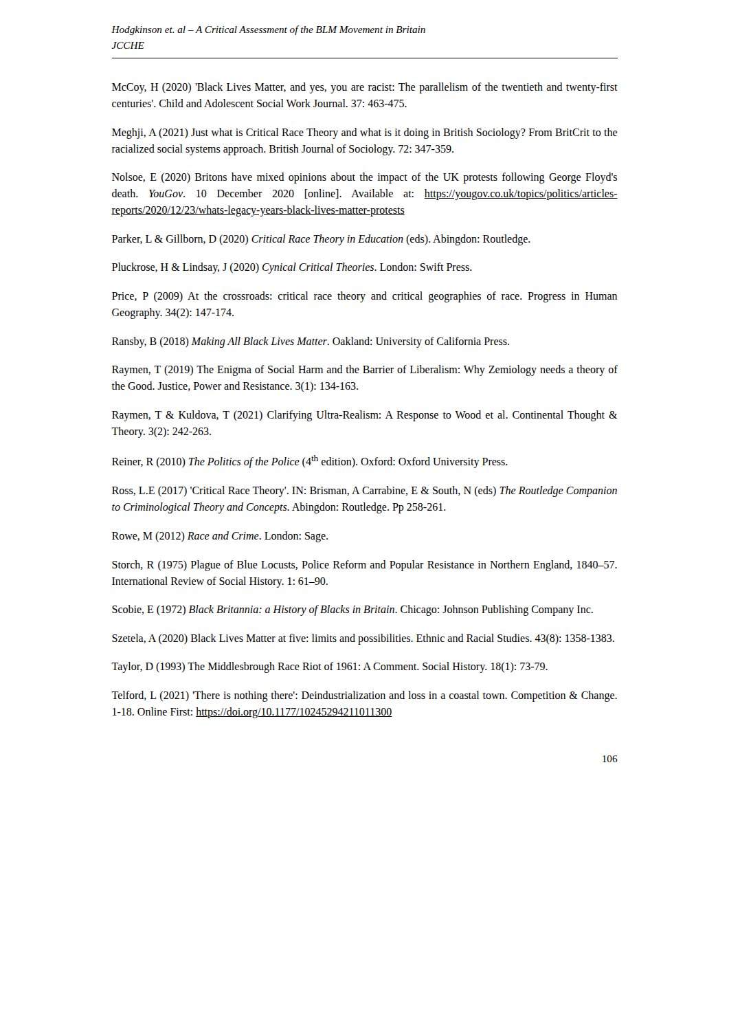Hodgkinson et. al – A Critical Assessment of the BLM Movement in Britain JCCHE
McCoy, H (2020) 'Black Lives Matter, and yes, you are racist: The parallelism of the twentieth and twenty-first centuries'. Child and Adolescent Social Work Journal. 37: 463-475.
Meghji, A (2021) Just what is Critical Race Theory and what is it doing in British Sociology? From BritCrit to the racialized social systems approach. British Journal of Sociology. 72: 347-359.
Nolsoe, E (2020) Britons have mixed opinions about the impact of the UK protests following George Floyd's death. YouGov. 10 December 2020 [online]. Available at: https://yougov.co.uk/topics/politics/articles-reports/2020/12/23/whats-legacy-years-black-lives-matter-protests
Parker, L & Gillborn, D (2020) Critical Race Theory in Education (eds). Abingdon: Routledge.
Pluckrose, H & Lindsay, J (2020) Cynical Critical Theories. London: Swift Press.
Price, P (2009) At the crossroads: critical race theory and critical geographies of race. Progress in Human Geography. 34(2): 147-174.
Ransby, B (2018) Making All Black Lives Matter. Oakland: University of California Press.
Raymen, T (2019) The Enigma of Social Harm and the Barrier of Liberalism: Why Zemiology needs a theory of the Good. Justice, Power and Resistance. 3(1): 134-163.
Raymen, T & Kuldova, T (2021) Clarifying Ultra-Realism: A Response to Wood et al. Continental Thought & Theory. 3(2): 242-263.
Reiner, R (2010) The Politics of the Police (4th edition). Oxford: Oxford University Press.
Ross, L.E (2017) 'Critical Race Theory'. IN: Brisman, A Carrabine, E & South, N (eds) The Routledge Companion to Criminological Theory and Concepts. Abingdon: Routledge. Pp 258-261.
Rowe, M (2012) Race and Crime. London: Sage.
Storch, R (1975) Plague of Blue Locusts, Police Reform and Popular Resistance in Northern England, 1840–57. International Review of Social History. 1: 61–90.
Scobie, E (1972) Black Britannia: a History of Blacks in Britain. Chicago: Johnson Publishing Company Inc.
Szetela, A (2020) Black Lives Matter at five: limits and possibilities. Ethnic and Racial Studies. 43(8): 1358-1383.
Taylor, D (1993) The Middlesbrough Race Riot of 1961: A Comment. Social History. 18(1): 73-79.
Telford, L (2021) 'There is nothing there': Deindustrialization and loss in a coastal town. Competition & Change. 1-18. Online First: https://doi.org/10.1177/10245294211011300
106